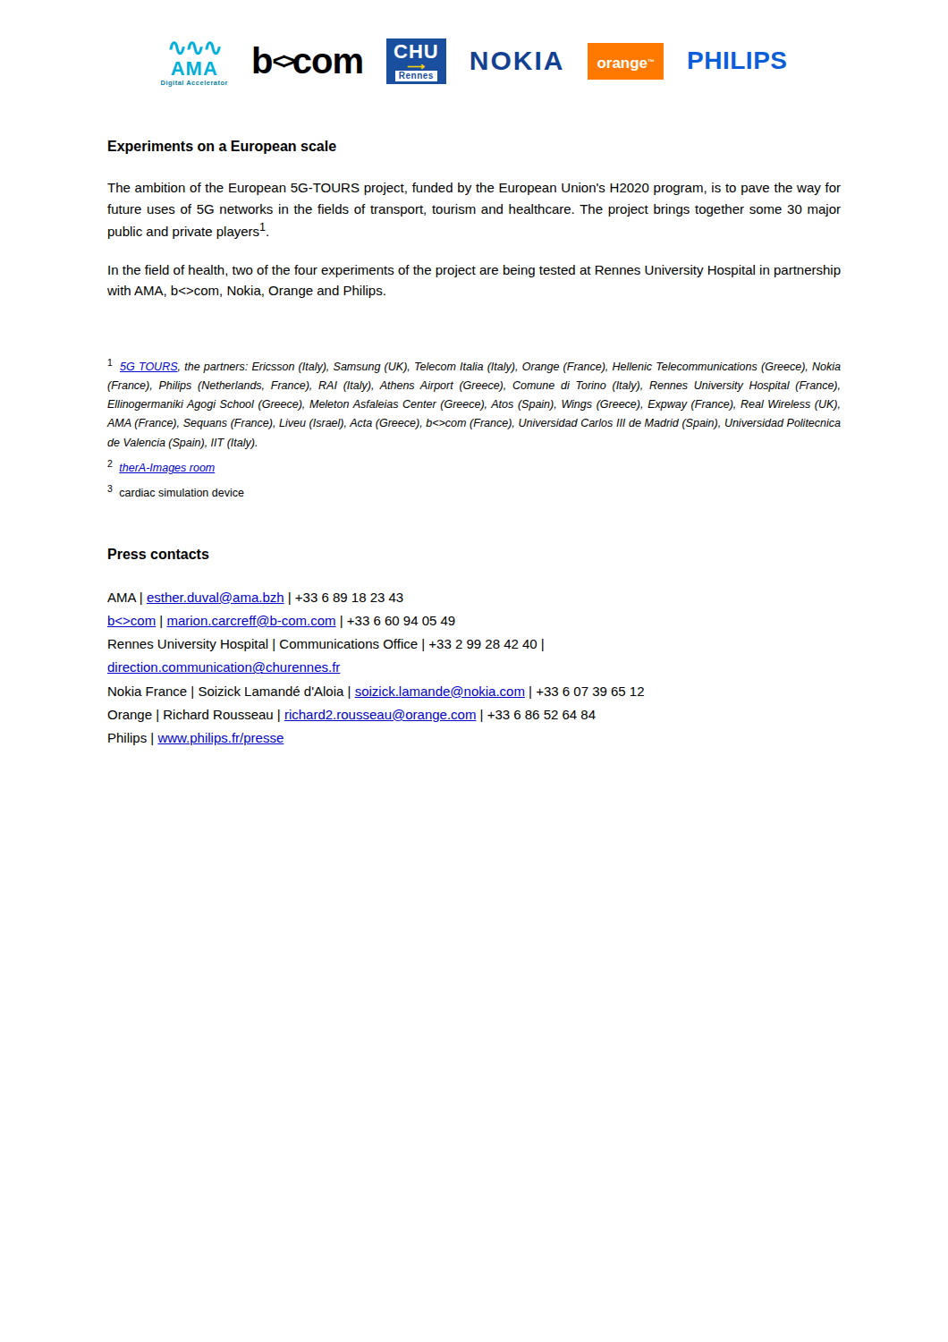∿∿∿ AMA Digital Accelerator
b<>com
CHU ⟶ Rennes
NOKIA
orange™
PHILIPS
Experiments on a European scale
The ambition of the European 5G-TOURS project, funded by the European Union's H2020 program, is to pave the way for future uses of 5G networks in the fields of transport, tourism and healthcare. The project brings together some 30 major public and private players1.
In the field of health, two of the four experiments of the project are being tested at Rennes University Hospital in partnership with AMA, b<>com, Nokia, Orange and Philips.
1 5G TOURS, the partners: Ericsson (Italy), Samsung (UK), Telecom Italia (Italy), Orange (France), Hellenic Telecommunications (Greece), Nokia (France), Philips (Netherlands, France), RAI (Italy), Athens Airport (Greece), Comune di Torino (Italy), Rennes University Hospital (France), Ellinogermaniki Agogi School (Greece), Meleton Asfaleias Center (Greece), Atos (Spain), Wings (Greece), Expway (France), Real Wireless (UK), AMA (France), Sequans (France), Liveu (Israel), Acta (Greece), b<>com (France), Universidad Carlos III de Madrid (Spain), Universidad Politecnica de Valencia (Spain), IIT (Italy).
2 therA-Images room
3 cardiac simulation device
Press contacts
AMA | esther.duval@ama.bzh | +33 6 89 18 23 43
b<>com | marion.carcreff@b-com.com | +33 6 60 94 05 49
Rennes University Hospital | Communications Office | +33 2 99 28 42 40 |
direction.communication@churennes.fr
Nokia France | Soizick Lamandé d'Aloia | soizick.lamande@nokia.com | +33 6 07 39 65 12
Orange | Richard Rousseau | richard2.rousseau@orange.com | +33 6 86 52 64 84
Philips | www.philips.fr/presse